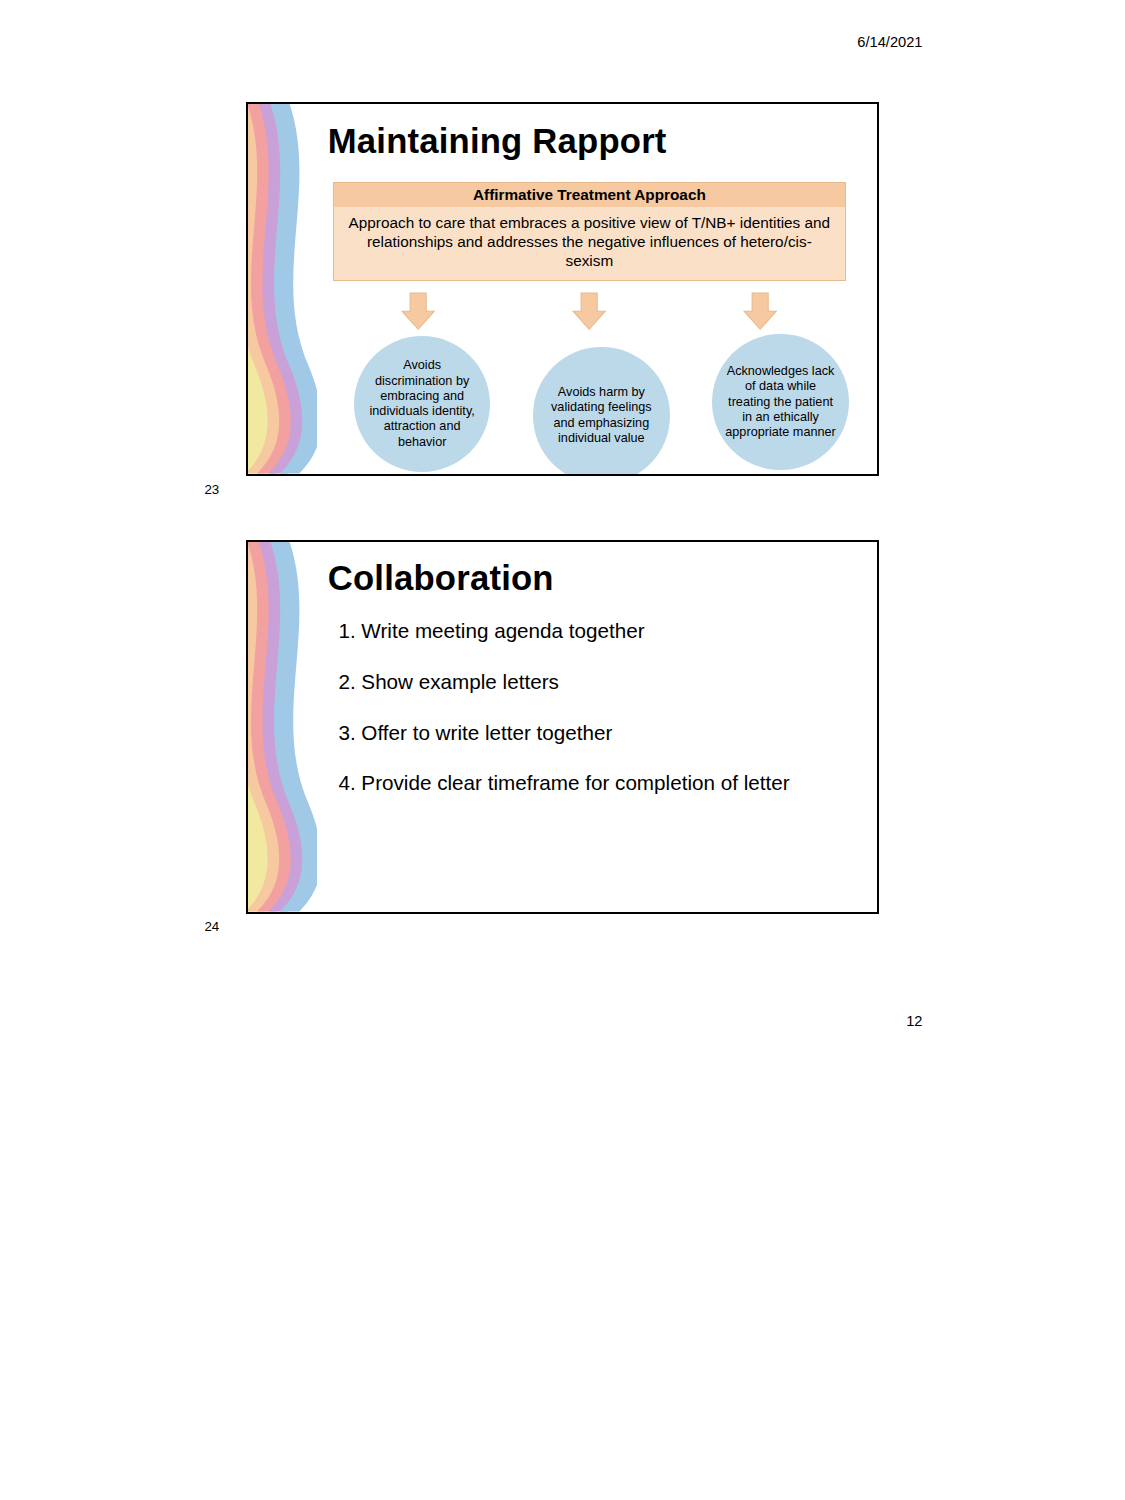6/14/2021
Maintaining Rapport
Affirmative Treatment Approach
Approach to care that embraces a positive view of T/NB+ identities and relationships and addresses the negative influences of hetero/cis-sexism
Avoids discrimination by embracing and individuals identity, attraction and behavior
Avoids harm by validating feelings and emphasizing individual value
Acknowledges lack of data while treating the patient in an ethically appropriate manner
23
Collaboration
Write meeting agenda together
Show example letters
Offer to write letter together
Provide clear timeframe for completion of letter
24
12